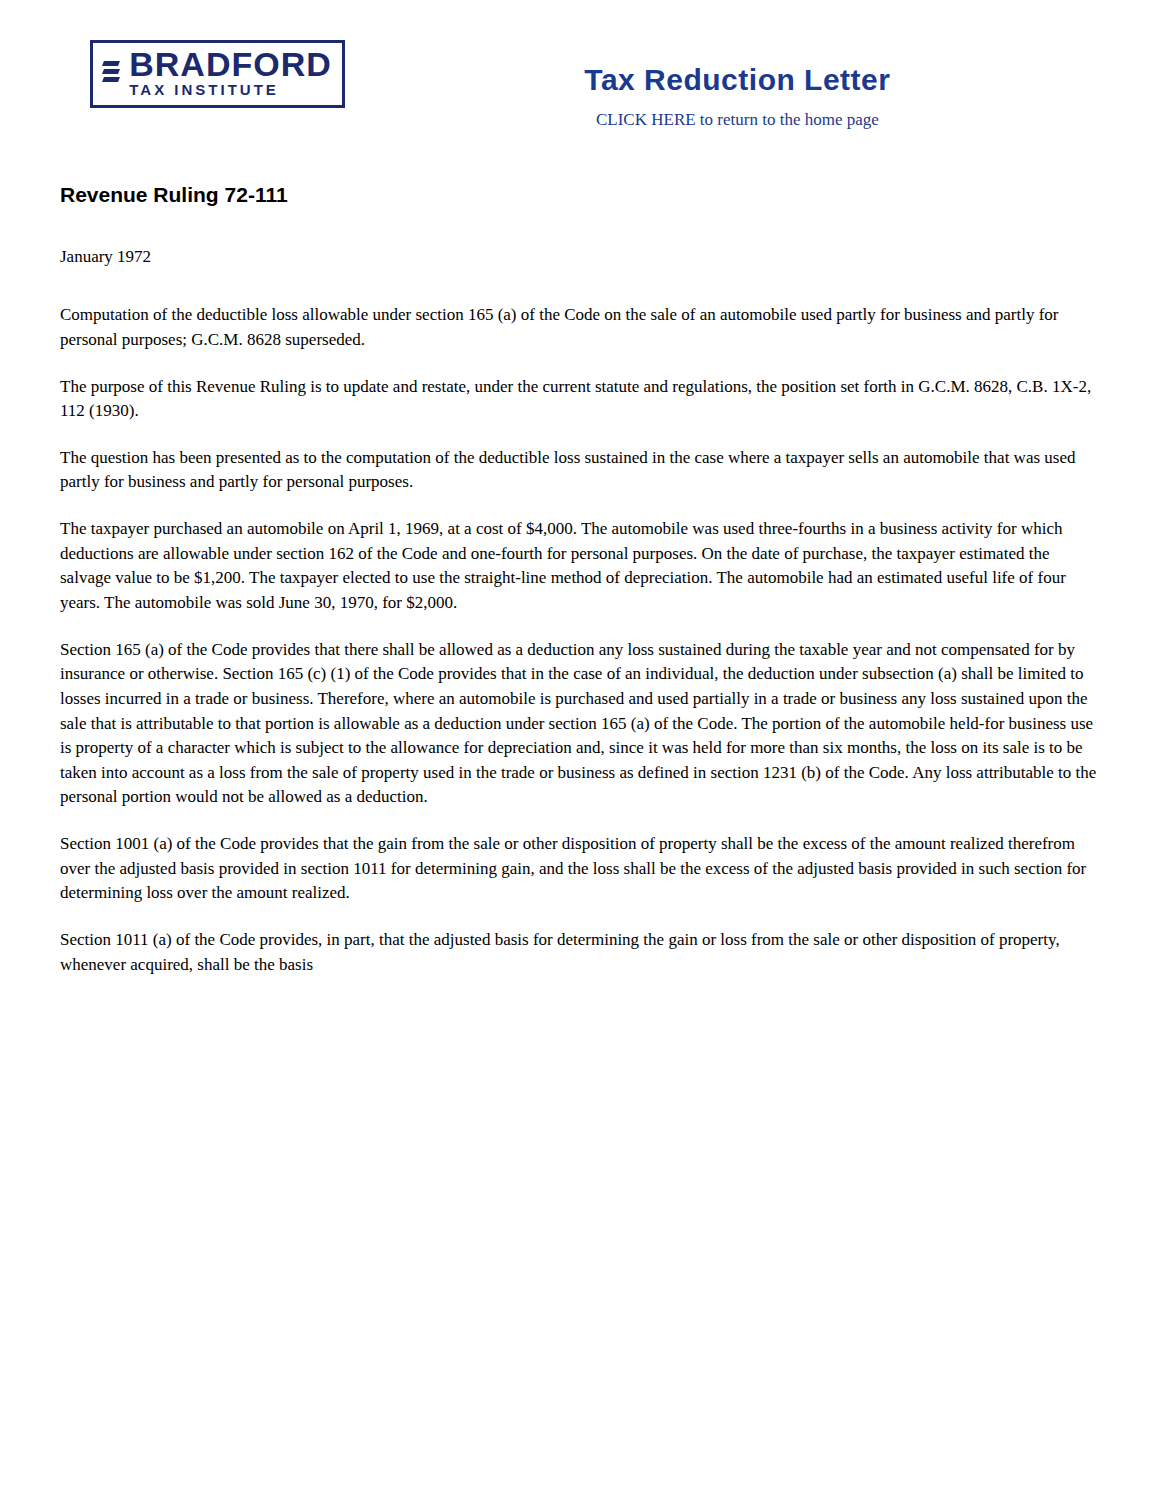BRADFORD
TAX INSTITUTE
Tax Reduction Letter
CLICK HERE to return to the home page
Revenue Ruling 72-111
January 1972
Computation of the deductible loss allowable under section 165 (a) of the Code on the sale of an automobile used partly for business and partly for personal purposes; G.C.M. 8628 superseded.
The purpose of this Revenue Ruling is to update and restate, under the current statute and regulations, the position set forth in G.C.M. 8628, C.B. 1X-2, 112 (1930).
The question has been presented as to the computation of the deductible loss sustained in the case where a taxpayer sells an automobile that was used partly for business and partly for personal purposes.
The taxpayer purchased an automobile on April 1, 1969, at a cost of $4,000. The automobile was used three-fourths in a business activity for which deductions are allowable under section 162 of the Code and one-fourth for personal purposes. On the date of purchase, the taxpayer estimated the salvage value to be $1,200. The taxpayer elected to use the straight-line method of depreciation. The automobile had an estimated useful life of four years. The automobile was sold June 30, 1970, for $2,000.
Section 165 (a) of the Code provides that there shall be allowed as a deduction any loss sustained during the taxable year and not compensated for by insurance or otherwise. Section 165 (c) (1) of the Code provides that in the case of an individual, the deduction under subsection (a) shall be limited to losses incurred in a trade or business. Therefore, where an automobile is purchased and used partially in a trade or business any loss sustained upon the sale that is attributable to that portion is allowable as a deduction under section 165 (a) of the Code. The portion of the automobile held-for business use is property of a character which is subject to the allowance for depreciation and, since it was held for more than six months, the loss on its sale is to be taken into account as a loss from the sale of property used in the trade or business as defined in section 1231 (b) of the Code. Any loss attributable to the personal portion would not be allowed as a deduction.
Section 1001 (a) of the Code provides that the gain from the sale or other disposition of property shall be the excess of the amount realized therefrom over the adjusted basis provided in section 1011 for determining gain, and the loss shall be the excess of the adjusted basis provided in such section for determining loss over the amount realized.
Section 1011 (a) of the Code provides, in part, that the adjusted basis for determining the gain or loss from the sale or other disposition of property, whenever acquired, shall be the basis